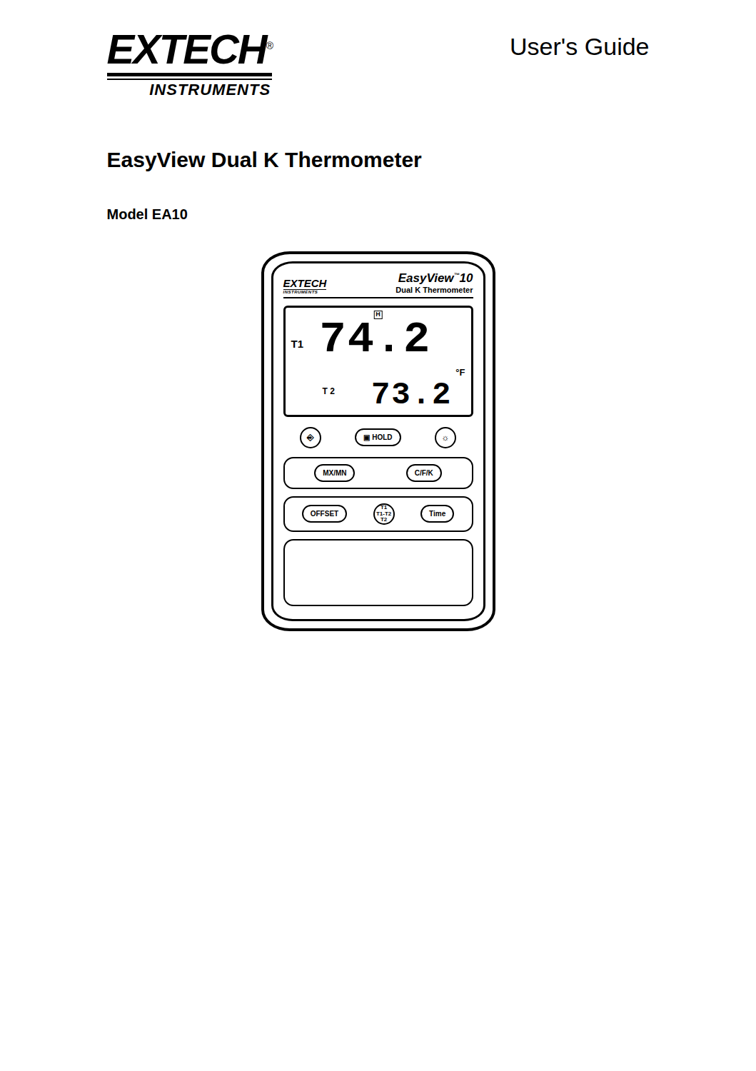EXTECH®
INSTRUMENTS
User's Guide
EasyView Dual K Thermometer
Model EA10
EXTECHINSTRUMENTS
EasyView™10
Dual K Thermometer
H
T1
74.2
°F
T 2
73.2
⎆
▣ HOLD
☼
MX/MN
C/F/K
OFFSET
T1
T1-T2
T2
Time